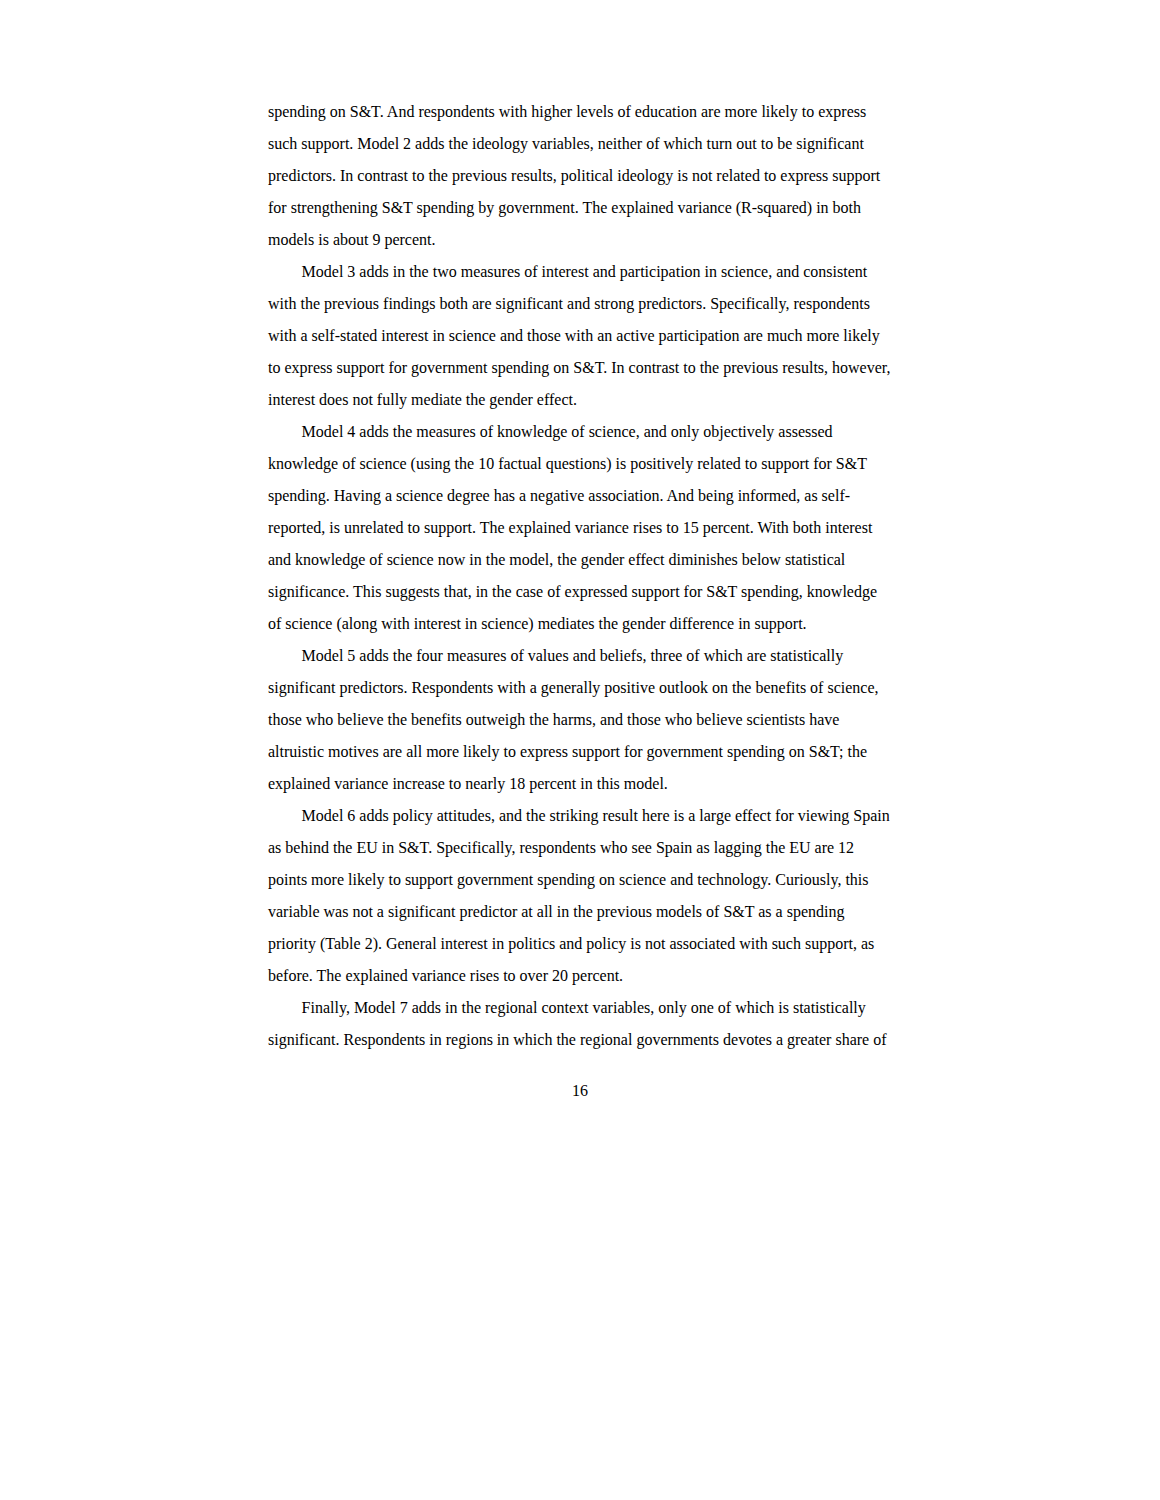spending on S&T. And respondents with higher levels of education are more likely to express such support. Model 2 adds the ideology variables, neither of which turn out to be significant predictors. In contrast to the previous results, political ideology is not related to express support for strengthening S&T spending by government. The explained variance (R-squared) in both models is about 9 percent.
Model 3 adds in the two measures of interest and participation in science, and consistent with the previous findings both are significant and strong predictors. Specifically, respondents with a self-stated interest in science and those with an active participation are much more likely to express support for government spending on S&T. In contrast to the previous results, however, interest does not fully mediate the gender effect.
Model 4 adds the measures of knowledge of science, and only objectively assessed knowledge of science (using the 10 factual questions) is positively related to support for S&T spending. Having a science degree has a negative association. And being informed, as self-reported, is unrelated to support. The explained variance rises to 15 percent. With both interest and knowledge of science now in the model, the gender effect diminishes below statistical significance. This suggests that, in the case of expressed support for S&T spending, knowledge of science (along with interest in science) mediates the gender difference in support.
Model 5 adds the four measures of values and beliefs, three of which are statistically significant predictors. Respondents with a generally positive outlook on the benefits of science, those who believe the benefits outweigh the harms, and those who believe scientists have altruistic motives are all more likely to express support for government spending on S&T; the explained variance increase to nearly 18 percent in this model.
Model 6 adds policy attitudes, and the striking result here is a large effect for viewing Spain as behind the EU in S&T. Specifically, respondents who see Spain as lagging the EU are 12 points more likely to support government spending on science and technology. Curiously, this variable was not a significant predictor at all in the previous models of S&T as a spending priority (Table 2). General interest in politics and policy is not associated with such support, as before. The explained variance rises to over 20 percent.
Finally, Model 7 adds in the regional context variables, only one of which is statistically significant. Respondents in regions in which the regional governments devotes a greater share of
16